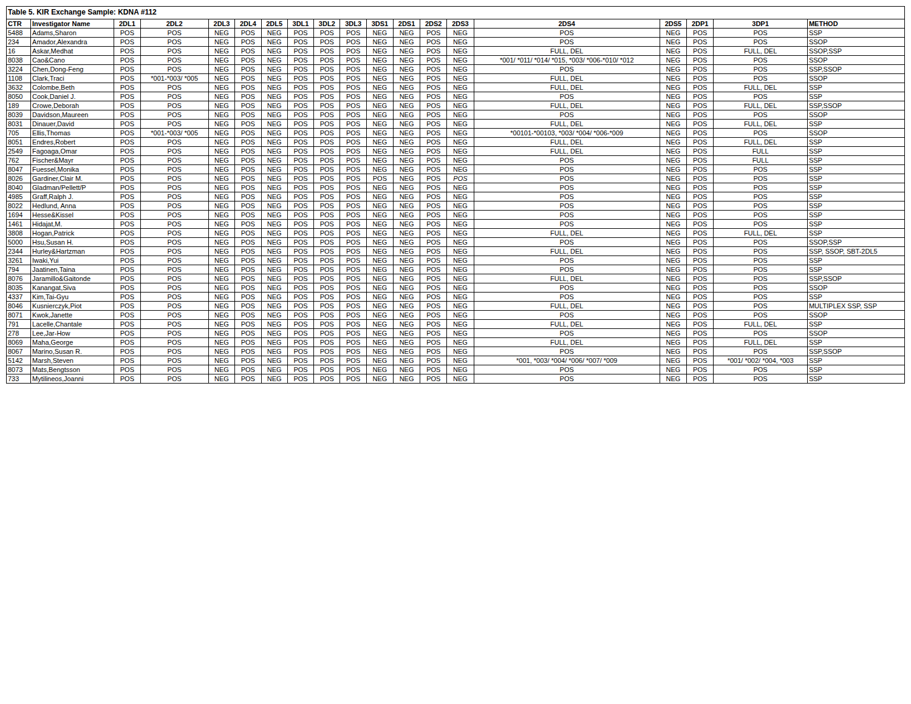Table 5. KIR Exchange Sample: KDNA #112
| CTR | Investigator Name | 2DL1 | 2DL2 | 2DL3 | 2DL4 | 2DL5 | 3DL1 | 3DL2 | 3DL3 | 3DS1 | 2DS1 | 2DS2 | 2DS3 | 2DS4 | 2DS5 | 2DP1 | 3DP1 | METHOD |
| --- | --- | --- | --- | --- | --- | --- | --- | --- | --- | --- | --- | --- | --- | --- | --- | --- | --- | --- |
| 5488 | Adams,Sharon | POS | POS | NEG | POS | NEG | POS | POS | POS | NEG | NEG | POS | NEG | POS | NEG | POS | POS | SSP |
| 234 | Amador,Alexandra | POS | POS | NEG | POS | NEG | POS | POS | POS | NEG | NEG | POS | NEG | POS | NEG | POS | POS | SSOP |
| 16 | Askar,Medhat | POS | POS | NEG | POS | NEG | POS | POS | POS | NEG | NEG | POS | NEG | FULL, DEL | NEG | POS | FULL, DEL | SSOP,SSP |
| 8038 | Cao&Cano | POS | POS | NEG | POS | NEG | POS | POS | POS | NEG | NEG | POS | NEG | *001/ *011/ *014/ *015, *003/ *006-*010/ *012 | NEG | POS | POS | SSOP |
| 3224 | Chen,Dong-Feng | POS | POS | NEG | POS | NEG | POS | POS | POS | NEG | NEG | POS | NEG | POS | NEG | POS | POS | SSP,SSOP |
| 1108 | Clark,Traci | POS | *001-*003/ *005 | NEG | POS | NEG | POS | POS | POS | NEG | NEG | POS | NEG | FULL, DEL | NEG | POS | POS | SSOP |
| 3632 | Colombe,Beth | POS | POS | NEG | POS | NEG | POS | POS | POS | NEG | NEG | POS | NEG | FULL, DEL | NEG | POS | FULL, DEL | SSP |
| 8050 | Cook,Daniel J. | POS | POS | NEG | POS | NEG | POS | POS | POS | NEG | NEG | POS | NEG | POS | NEG | POS | POS | SSP |
| 189 | Crowe,Deborah | POS | POS | NEG | POS | NEG | POS | POS | POS | NEG | NEG | POS | NEG | FULL, DEL | NEG | POS | FULL, DEL | SSP,SSOP |
| 8039 | Davidson,Maureen | POS | POS | NEG | POS | NEG | POS | POS | POS | NEG | NEG | POS | NEG | POS | NEG | POS | POS | SSOP |
| 8031 | Dinauer,David | POS | POS | NEG | POS | NEG | POS | POS | POS | NEG | NEG | POS | NEG | FULL, DEL | NEG | POS | FULL, DEL | SSP |
| 705 | Ellis,Thomas | POS | *001-*003/ *005 | NEG | POS | NEG | POS | POS | POS | NEG | NEG | POS | NEG | *00101-*00103, *003/ *004/ *006-*009 | NEG | POS | POS | SSOP |
| 8051 | Endres,Robert | POS | POS | NEG | POS | NEG | POS | POS | POS | NEG | NEG | POS | NEG | FULL, DEL | NEG | POS | FULL, DEL | SSP |
| 2549 | Fagoaga,Omar | POS | POS | NEG | POS | NEG | POS | POS | POS | NEG | NEG | POS | NEG | FULL, DEL | NEG | POS | FULL | SSP |
| 762 | Fischer&Mayr | POS | POS | NEG | POS | NEG | POS | POS | POS | NEG | NEG | POS | NEG | POS | NEG | POS | FULL | SSP |
| 8047 | Fuessel,Monika | POS | POS | NEG | POS | NEG | POS | POS | POS | NEG | NEG | POS | NEG | POS | NEG | POS | POS | SSP |
| 8026 | Gardiner,Clair M. | POS | POS | NEG | POS | NEG | POS | POS | POS | POS | NEG | POS | POS | POS | NEG | POS | POS | SSP |
| 8040 | Gladman/Pellett/P | POS | POS | NEG | POS | NEG | POS | POS | POS | NEG | NEG | POS | NEG | POS | NEG | POS | POS | SSP |
| 4985 | Graff,Ralph J. | POS | POS | NEG | POS | NEG | POS | POS | POS | NEG | NEG | POS | NEG | POS | NEG | POS | POS | SSP |
| 8022 | Hedlund, Anna | POS | POS | NEG | POS | NEG | POS | POS | POS | NEG | NEG | POS | NEG | POS | NEG | POS | POS | SSP |
| 1694 | Hesse&Kissel | POS | POS | NEG | POS | NEG | POS | POS | POS | NEG | NEG | POS | NEG | POS | NEG | POS | POS | SSP |
| 1461 | Hidajat,M. | POS | POS | NEG | POS | NEG | POS | POS | POS | NEG | NEG | POS | NEG | POS | NEG | POS | POS | SSP |
| 3808 | Hogan,Patrick | POS | POS | NEG | POS | NEG | POS | POS | POS | NEG | NEG | POS | NEG | FULL, DEL | NEG | POS | FULL, DEL | SSP |
| 5000 | Hsu,Susan H. | POS | POS | NEG | POS | NEG | POS | POS | POS | NEG | NEG | POS | NEG | POS | NEG | POS | POS | SSOP,SSP |
| 2344 | Hurley&Hartzman | POS | POS | NEG | POS | NEG | POS | POS | POS | NEG | NEG | POS | NEG | FULL, DEL | NEG | POS | POS | SSP, SSOP, SBT-2DL5 |
| 3261 | Iwaki,Yui | POS | POS | NEG | POS | NEG | POS | POS | POS | NEG | NEG | POS | NEG | POS | NEG | POS | POS | SSP |
| 794 | Jaatinen,Taina | POS | POS | NEG | POS | NEG | POS | POS | POS | NEG | NEG | POS | NEG | POS | NEG | POS | POS | SSP |
| 8076 | Jaramillo&Gaitonde | POS | POS | NEG | POS | NEG | POS | POS | POS | NEG | NEG | POS | NEG | FULL, DEL | NEG | POS | POS | SSP,SSOP |
| 8035 | Kanangat,Siva | POS | POS | NEG | POS | NEG | POS | POS | POS | NEG | NEG | POS | NEG | POS | NEG | POS | POS | SSOP |
| 4337 | Kim,Tai-Gyu | POS | POS | NEG | POS | NEG | POS | POS | POS | NEG | NEG | POS | NEG | POS | NEG | POS | POS | SSP |
| 8046 | Kusnierczyk,Piot | POS | POS | NEG | POS | NEG | POS | POS | POS | NEG | NEG | POS | NEG | FULL, DEL | NEG | POS | POS | MULTIPLEX SSP, SSP |
| 8071 | Kwok,Janette | POS | POS | NEG | POS | NEG | POS | POS | POS | NEG | NEG | POS | NEG | POS | NEG | POS | POS | SSOP |
| 791 | Lacelle,Chantale | POS | POS | NEG | POS | NEG | POS | POS | POS | NEG | NEG | POS | NEG | FULL, DEL | NEG | POS | FULL, DEL | SSP |
| 278 | Lee,Jar-How | POS | POS | NEG | POS | NEG | POS | POS | POS | NEG | NEG | POS | NEG | POS | NEG | POS | POS | SSOP |
| 8069 | Maha,George | POS | POS | NEG | POS | NEG | POS | POS | POS | NEG | NEG | POS | NEG | FULL, DEL | NEG | POS | FULL, DEL | SSP |
| 8067 | Marino,Susan R. | POS | POS | NEG | POS | NEG | POS | POS | POS | NEG | NEG | POS | NEG | POS | NEG | POS | POS | SSP,SSOP |
| 5142 | Marsh,Steven | POS | POS | NEG | POS | NEG | POS | POS | POS | NEG | NEG | POS | NEG | *001, *003/ *004/ *006/ *007/ *009 | NEG | POS | *001/ *002/ *004, *003 | SSP |
| 8073 | Mats,Bengtsson | POS | POS | NEG | POS | NEG | POS | POS | POS | NEG | NEG | POS | NEG | POS | NEG | POS | POS | SSP |
| 733 | Mytilineos,Joanni | POS | POS | NEG | POS | NEG | POS | POS | POS | NEG | NEG | POS | NEG | POS | NEG | POS | POS | SSP |